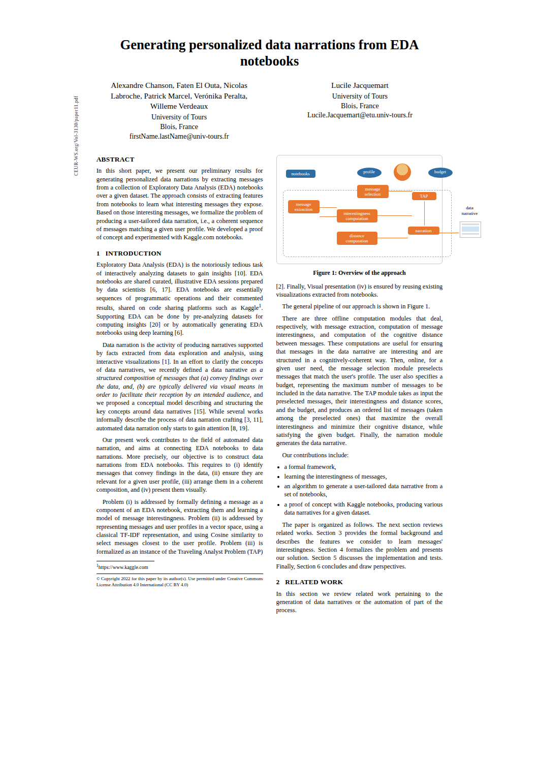CEUR-WS.org/Vol-3130/paper11.pdf
Generating personalized data narrations from EDA notebooks
Alexandre Chanson, Faten El Outa, Nicolas
Labroche, Patrick Marcel, Verónika Peralta,
Willeme Verdeaux
University of Tours
Blois, France
firstName.lastName@univ-tours.fr
Lucile Jacquemart
University of Tours
Blois, France
Lucile.Jacquemart@etu.univ-tours.fr
ABSTRACT
In this short paper, we present our preliminary results for generating personalized data narrations by extracting messages from a collection of Exploratory Data Analysis (EDA) notebooks over a given dataset. The approach consists of extracting features from notebooks to learn what interesting messages they expose. Based on those interesting messages, we formalize the problem of producing a user-tailored data narration, i.e., a coherent sequence of messages matching a given user profile. We developed a proof of concept and experimented with Kaggle.com notebooks.
1 INTRODUCTION
Exploratory Data Analysis (EDA) is the notoriously tedious task of interactively analyzing datasets to gain insights [10]. EDA notebooks are shared curated, illustrative EDA sessions prepared by data scientists [6, 17]. EDA notebooks are essentially sequences of programmatic operations and their commented results, shared on code sharing platforms such as Kaggle1. Supporting EDA can be done by pre-analyzing datasets for computing insights [20] or by automatically generating EDA notebooks using deep learning [6].
Data narration is the activity of producing narratives supported by facts extracted from data exploration and analysis, using interactive visualizations [1]. In an effort to clarify the concepts of data narratives, we recently defined a data narrative as a structured composition of messages that (a) convey findings over the data, and, (b) are typically delivered via visual means in order to facilitate their reception by an intended audience, and we proposed a conceptual model describing and structuring the key concepts around data narratives [15]. While several works informally describe the process of data narration crafting [3, 11], automated data narration only starts to gain attention [8, 19].
Our present work contributes to the field of automated data narration, and aims at connecting EDA notebooks to data narrations. More precisely, our objective is to construct data narrations from EDA notebooks. This requires to (i) identify messages that convey findings in the data, (ii) ensure they are relevant for a given user profile, (iii) arrange them in a coherent composition, and (iv) present them visually.
Problem (i) is addressed by formally defining a message as a component of an EDA notebook, extracting them and learning a model of message interestingness. Problem (ii) is addressed by representing messages and user profiles in a vector space, using a classical TF-IDF representation, and using Cosine similarity to select messages closest to the user profile. Problem (iii) is formalized as an instance of the Traveling Analyst Problem (TAP)
1https://www.kaggle.com
© Copyright 2022 for this paper by its author(s). Use permitted under Creative Commons License Attribution 4.0 International (CC BY 4.0)
notebooks
profile
budget
message
extraction
message
selection
interestingness
computation
distance
computation
TAP
narration
data
narrative
Figure 1: Overview of the approach
[2]. Finally, Visual presentation (iv) is ensured by reusing existing visualizations extracted from notebooks.
The general pipeline of our approach is shown in Figure 1.
There are three offline computation modules that deal, respectively, with message extraction, computation of message interestingness, and computation of the cognitive distance between messages. These computations are useful for ensuring that messages in the data narrative are interesting and are structured in a cognitively-coherent way. Then, online, for a given user need, the message selection module preselects messages that match the user's profile. The user also specifies a budget, representing the maximum number of messages to be included in the data narrative. The TAP module takes as input the preselected messages, their interestingness and distance scores, and the budget, and produces an ordered list of messages (taken among the preselected ones) that maximize the overall interestingness and minimize their cognitive distance, while satisfying the given budget. Finally, the narration module generates the data narrative.
Our contributions include:
a formal framework,
learning the interestingness of messages,
an algorithm to generate a user-tailored data narrative from a set of notebooks,
a proof of concept with Kaggle notebooks, producing various data narratives for a given dataset.
The paper is organized as follows. The next section reviews related works. Section 3 provides the formal background and describes the features we consider to learn messages' interestingness. Section 4 formalizes the problem and presents our solution. Section 5 discusses the implementation and tests. Finally, Section 6 concludes and draw perspectives.
2 RELATED WORK
In this section we review related work pertaining to the generation of data narratives or the automation of part of the process.